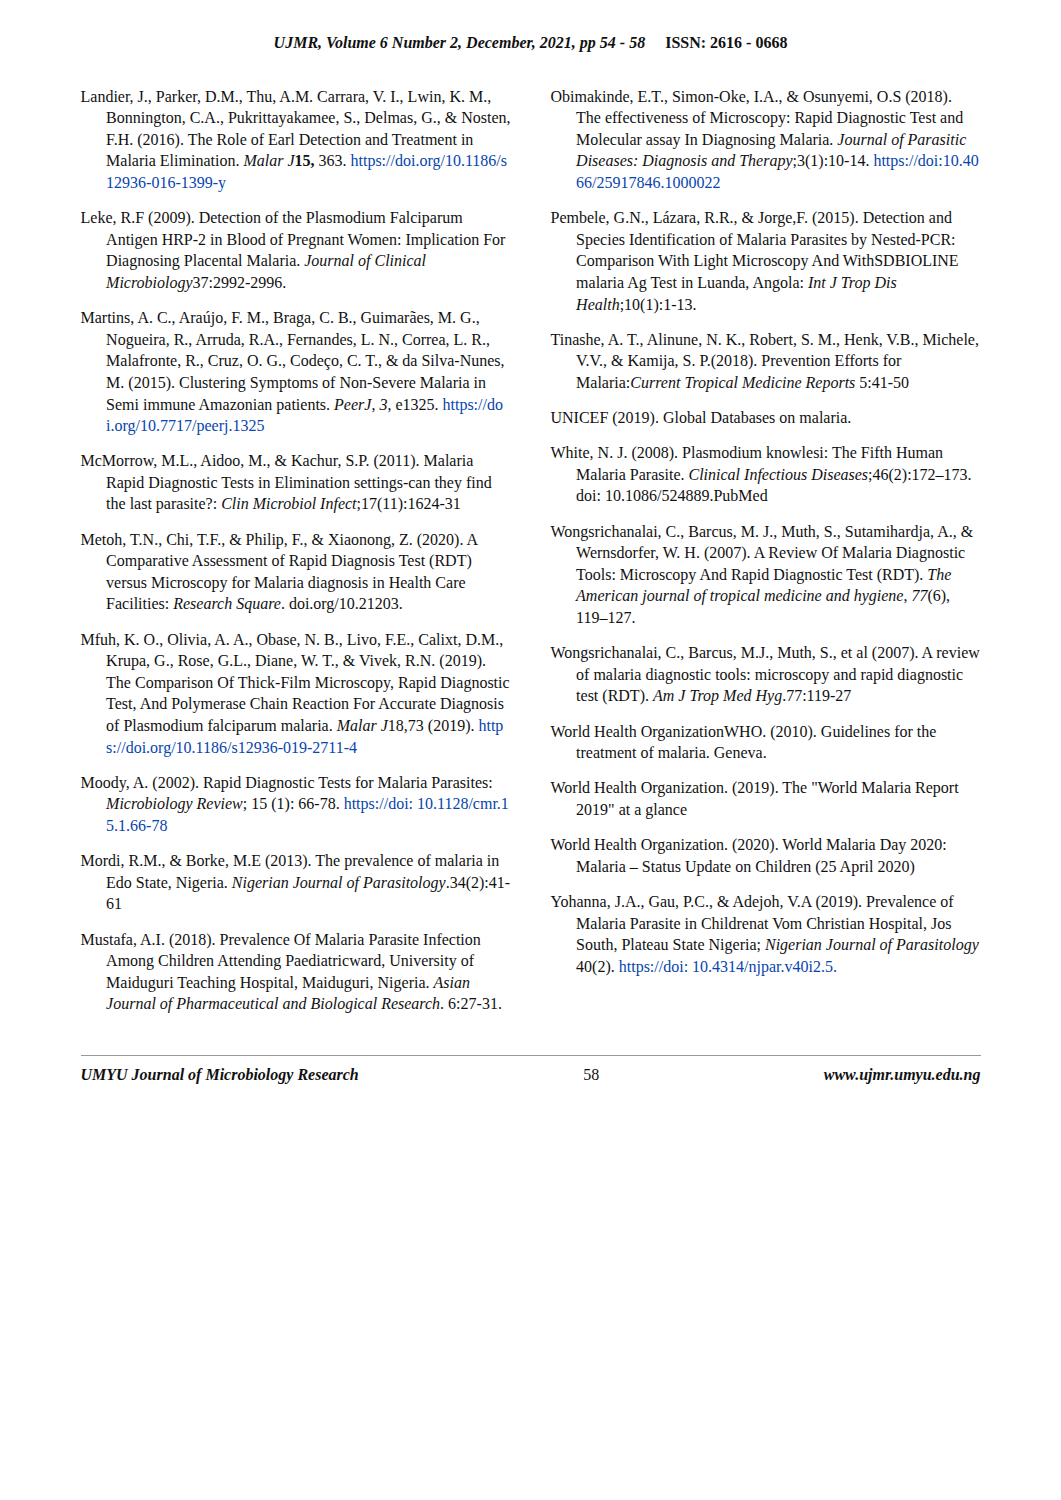UJMR, Volume 6 Number 2, December, 2021, pp 54 - 58 ISSN: 2616 - 0668
Landier, J., Parker, D.M., Thu, A.M. Carrara, V. I., Lwin, K. M., Bonnington, C.A., Pukrittayakamee, S., Delmas, G., & Nosten, F.H. (2016). The Role of Earl Detection and Treatment in Malaria Elimination. Malar J 15, 363. https://doi.org/10.1186/s12936-016-1399-y
Leke, R.F (2009). Detection of the Plasmodium Falciparum Antigen HRP-2 in Blood of Pregnant Women: Implication For Diagnosing Placental Malaria. Journal of Clinical Microbiology37:2992-2996.
Martins, A. C., Araújo, F. M., Braga, C. B., Guimarães, M. G., Nogueira, R., Arruda, R.A., Fernandes, L. N., Correa, L. R., Malafronte, R., Cruz, O. G., Codeço, C. T., & da Silva-Nunes, M. (2015). Clustering Symptoms of Non-Severe Malaria in Semi immune Amazonian patients. PeerJ, 3, e1325. https://doi.org/10.7717/peerj.1325
McMorrow, M.L., Aidoo, M., & Kachur, S.P. (2011). Malaria Rapid Diagnostic Tests in Elimination settings-can they find the last parasite?: Clin Microbiol Infect;17(11):1624-31
Metoh, T.N., Chi, T.F., & Philip, F., & Xiaonong, Z. (2020). A Comparative Assessment of Rapid Diagnosis Test (RDT) versus Microscopy for Malaria diagnosis in Health Care Facilities: Research Square. doi.org/10.21203.
Mfuh, K. O., Olivia, A. A., Obase, N. B., Livo, F.E., Calixt, D.M., Krupa, G., Rose, G.L., Diane, W. T., & Vivek, R.N. (2019). The Comparison Of Thick-Film Microscopy, Rapid Diagnostic Test, And Polymerase Chain Reaction For Accurate Diagnosis of Plasmodium falciparum malaria. Malar J18,73 (2019). https://doi.org/10.1186/s12936-019-2711-4
Moody, A. (2002). Rapid Diagnostic Tests for Malaria Parasites: Microbiology Review; 15 (1): 66-78. https://doi: 10.1128/cmr.15.1.66-78
Mordi, R.M., & Borke, M.E (2013). The prevalence of malaria in Edo State, Nigeria. Nigerian Journal of Parasitology.34(2):41-61
Mustafa, A.I. (2018). Prevalence Of Malaria Parasite Infection Among Children Attending Paediatricward, University of Maiduguri Teaching Hospital, Maiduguri, Nigeria. Asian Journal of Pharmaceutical and Biological Research. 6:27-31.
Obimakinde, E.T., Simon-Oke, I.A., & Osunyemi, O.S (2018). The effectiveness of Microscopy: Rapid Diagnostic Test and Molecular assay In Diagnosing Malaria. Journal of Parasitic Diseases: Diagnosis and Therapy;3(1):10-14. https://doi:10.4066/25917846.1000022
Pembele, G.N., Lázara, R.R., & Jorge,F. (2015). Detection and Species Identification of Malaria Parasites by Nested-PCR: Comparison With Light Microscopy And WithSDBIOLINE malaria Ag Test in Luanda, Angola: Int J Trop Dis Health;10(1):1-13.
Tinashe, A. T., Alinune, N. K., Robert, S. M., Henk, V.B., Michele, V.V., & Kamija, S. P.(2018). Prevention Efforts for Malaria:Current Tropical Medicine Reports 5:41-50
UNICEF (2019). Global Databases on malaria.
White, N. J. (2008). Plasmodium knowlesi: The Fifth Human Malaria Parasite. Clinical Infectious Diseases;46(2):172–173. doi: 10.1086/524889.PubMed
Wongsrichanalai, C., Barcus, M. J., Muth, S., Sutamihardja, A., & Wernsdorfer, W. H. (2007). A Review Of Malaria Diagnostic Tools: Microscopy And Rapid Diagnostic Test (RDT). The American journal of tropical medicine and hygiene, 77(6), 119–127.
Wongsrichanalai, C., Barcus, M.J., Muth, S., et al (2007). A review of malaria diagnostic tools: microscopy and rapid diagnostic test (RDT). Am J Trop Med Hyg.77:119-27
World Health OrganizationWHO. (2010). Guidelines for the treatment of malaria. Geneva.
World Health Organization. (2019). The "World Malaria Report 2019" at a glance
World Health Organization. (2020). World Malaria Day 2020: Malaria – Status Update on Children (25 April 2020)
Yohanna, J.A., Gau, P.C., & Adejoh, V.A (2019). Prevalence of Malaria Parasite in Childrenat Vom Christian Hospital, Jos South, Plateau State Nigeria; Nigerian Journal of Parasitology 40(2). https://doi: 10.4314/njpar.v40i2.5.
UMYU Journal of Microbiology Research 58 www.ujmr.umyu.edu.ng